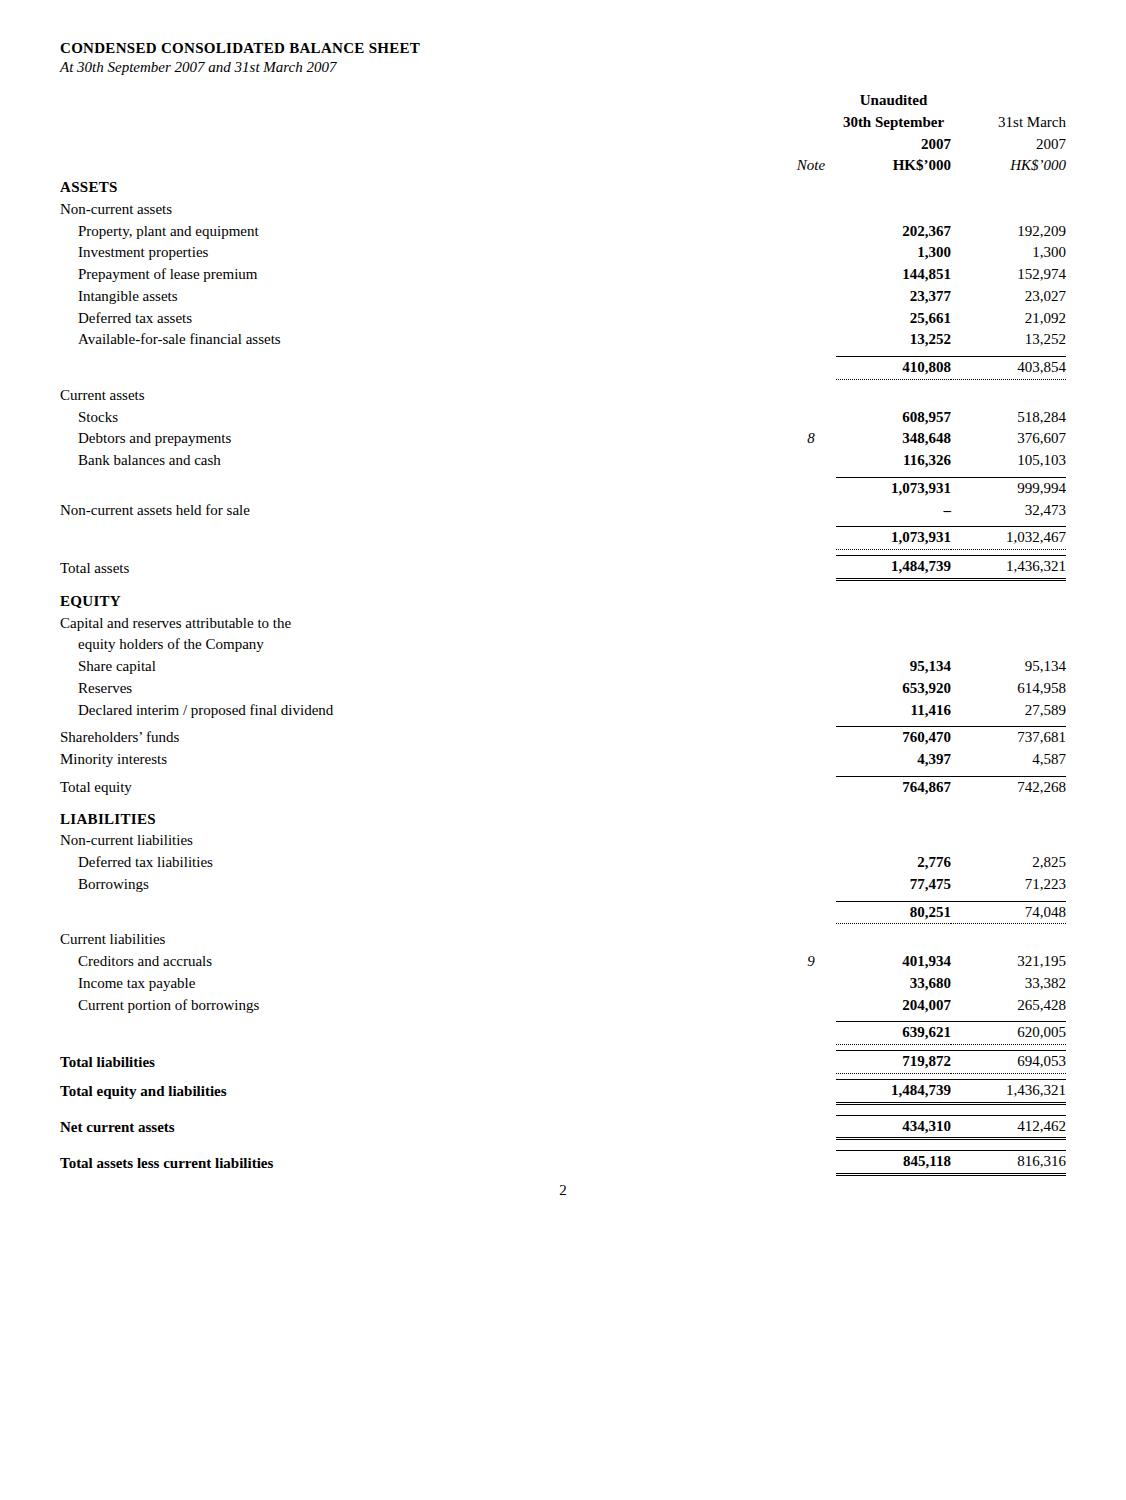CONDENSED CONSOLIDATED BALANCE SHEET
At 30th September 2007 and 31st March 2007
| | | Unaudited | |
| | | 30th September | 31st March |
| | | 2007 | 2007 |
| | Note | HK$’000 | HK$’000 |
| ASSETS | | | |
| Non-current assets | | | |
| Property, plant and equipment | | 202,367 | 192,209 |
| Investment properties | | 1,300 | 1,300 |
| Prepayment of lease premium | | 144,851 | 152,974 |
| Intangible assets | | 23,377 | 23,027 |
| Deferred tax assets | | 25,661 | 21,092 |
| Available-for-sale financial assets | | 13,252 | 13,252 |
| | | 410,808 | 403,854 |
| Current assets | | | |
| Stocks | | 608,957 | 518,284 |
| Debtors and prepayments | 8 | 348,648 | 376,607 |
| Bank balances and cash | | 116,326 | 105,103 |
| | | 1,073,931 | 999,994 |
| Non-current assets held for sale | | – | 32,473 |
| | | 1,073,931 | 1,032,467 |
| Total assets | | 1,484,739 | 1,436,321 |
| EQUITY | | | |
| Capital and reserves attributable to the | | | |
| equity holders of the Company | | | |
| Share capital | | 95,134 | 95,134 |
| Reserves | | 653,920 | 614,958 |
| Declared interim / proposed final dividend | | 11,416 | 27,589 |
| Shareholders’ funds | | 760,470 | 737,681 |
| Minority interests | | 4,397 | 4,587 |
| Total equity | | 764,867 | 742,268 |
| LIABILITIES | | | |
| Non-current liabilities | | | |
| Deferred tax liabilities | | 2,776 | 2,825 |
| Borrowings | | 77,475 | 71,223 |
| | | 80,251 | 74,048 |
| Current liabilities | | | |
| Creditors and accruals | 9 | 401,934 | 321,195 |
| Income tax payable | | 33,680 | 33,382 |
| Current portion of borrowings | | 204,007 | 265,428 |
| | | 639,621 | 620,005 |
| Total liabilities | | 719,872 | 694,053 |
| Total equity and liabilities | | 1,484,739 | 1,436,321 |
| Net current assets | | 434,310 | 412,462 |
| Total assets less current liabilities | | 845,118 | 816,316 |
2